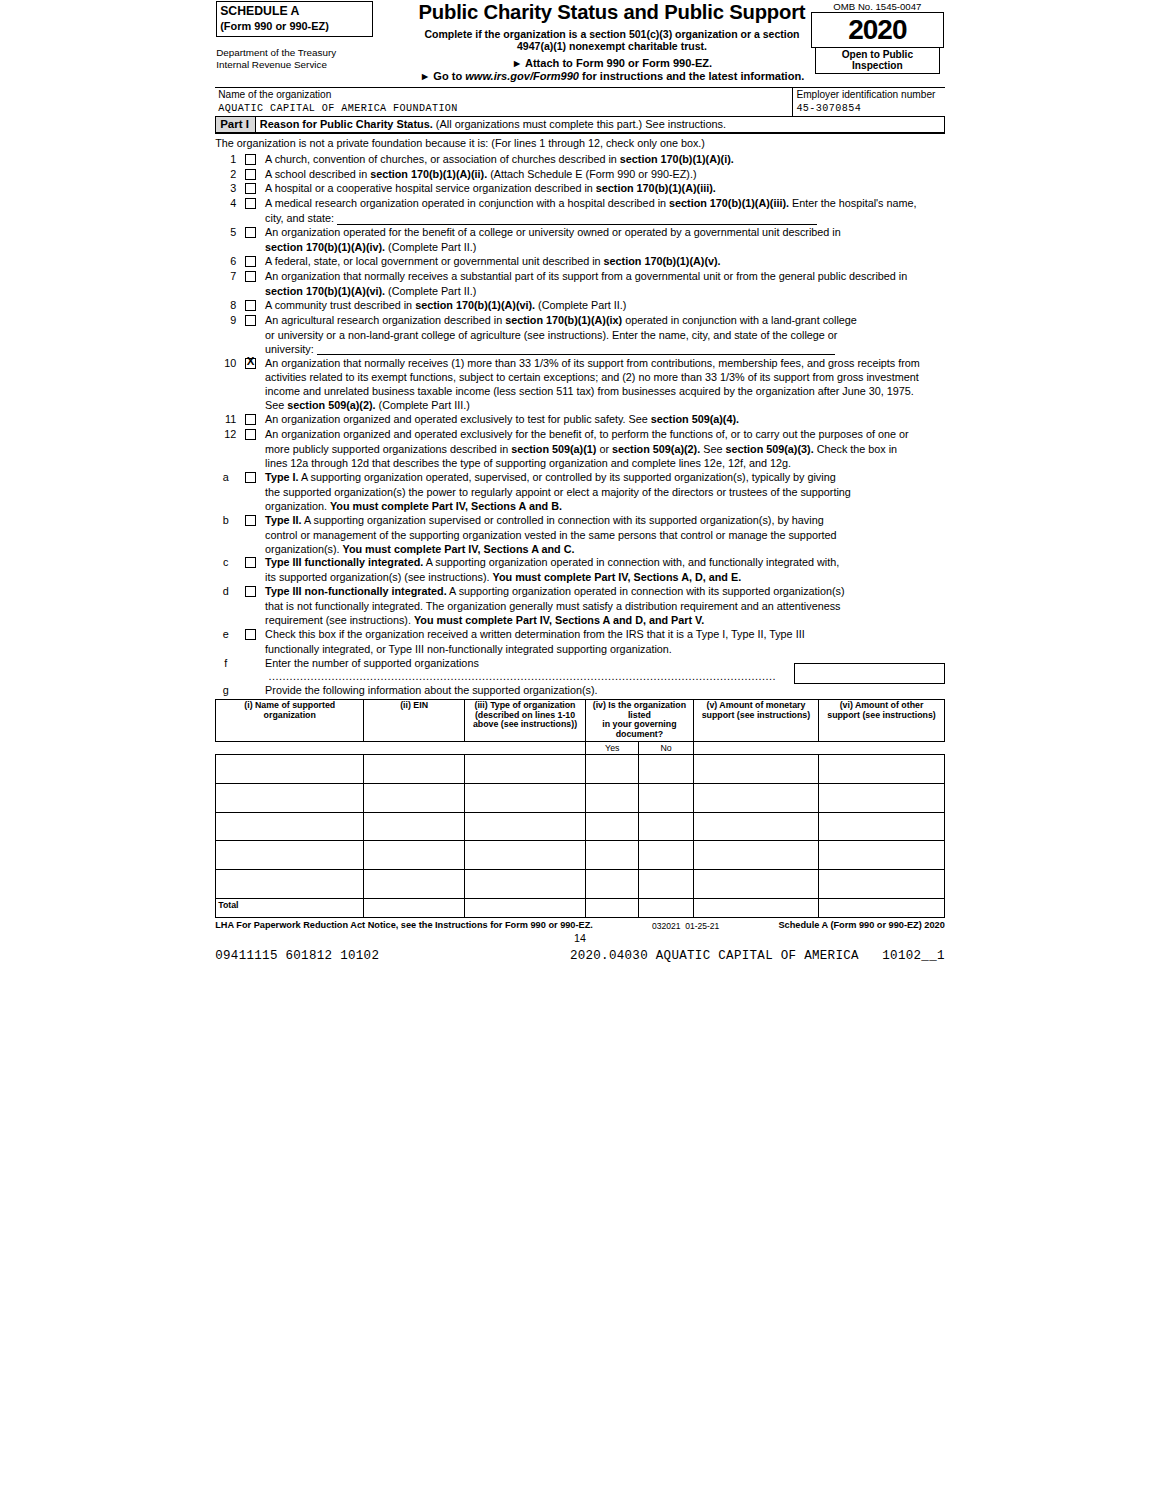| SCHEDULE A (Form 990 or 990-EZ) Department of the Treasury Internal Revenue Service | Public Charity Status and Public Support Complete if the organization is a section 501(c)(3) organization or a section 4947(a)(1) nonexempt charitable trust. ► Attach to Form 990 or Form 990-EZ. ► Go to www.irs.gov/Form990 for instructions and the latest information. | OMB No. 1545-0047 2020 Open to Public Inspection |
| Name of the organization | Employer identification number |
| AQUATIC CAPITAL OF AMERICA FOUNDATION | 45-3070854 |
Part I
Reason for Public Charity Status. (All organizations must complete this part.) See instructions.
The organization is not a private foundation because it is: (For lines 1 through 12, check only one box.)
| 1 | | A church, convention of churches, or association of churches described in section 170(b)(1)(A)(i). |
| 2 | | A school described in section 170(b)(1)(A)(ii). (Attach Schedule E (Form 990 or 990-EZ).) |
| 3 | | A hospital or a cooperative hospital service organization described in section 170(b)(1)(A)(iii). |
| 4 | | A medical research organization operated in conjunction with a hospital described in section 170(b)(1)(A)(iii). Enter the hospital's name, |
| | | city, and state: |
| 5 | | An organization operated for the benefit of a college or university owned or operated by a governmental unit described in |
| | | section 170(b)(1)(A)(iv). (Complete Part II.) |
| 6 | | A federal, state, or local government or governmental unit described in section 170(b)(1)(A)(v). |
| 7 | | An organization that normally receives a substantial part of its support from a governmental unit or from the general public described in |
| | | section 170(b)(1)(A)(vi). (Complete Part II.) |
| 8 | | A community trust described in section 170(b)(1)(A)(vi). (Complete Part II.) |
| 9 | | An agricultural research organization described in section 170(b)(1)(A)(ix) operated in conjunction with a land-grant college |
| | | or university or a non-land-grant college of agriculture (see instructions). Enter the name, city, and state of the college or |
| | | university: |
| 10 | | An organization that normally receives (1) more than 33 1/3% of its support from contributions, membership fees, and gross receipts from |
| | | activities related to its exempt functions, subject to certain exceptions; and (2) no more than 33 1/3% of its support from gross investment |
| | | income and unrelated business taxable income (less section 511 tax) from businesses acquired by the organization after June 30, 1975. |
| | | See section 509(a)(2). (Complete Part III.) |
| 11 | | An organization organized and operated exclusively to test for public safety. See section 509(a)(4). |
| 12 | | An organization organized and operated exclusively for the benefit of, to perform the functions of, or to carry out the purposes of one or |
| | | more publicly supported organizations described in section 509(a)(1) or section 509(a)(2). See section 509(a)(3). Check the box in |
| | | lines 12a through 12d that describes the type of supporting organization and complete lines 12e, 12f, and 12g. |
| a | | Type I. A supporting organization operated, supervised, or controlled by its supported organization(s), typically by giving |
| | | the supported organization(s) the power to regularly appoint or elect a majority of the directors or trustees of the supporting |
| | | organization. You must complete Part IV, Sections A and B. |
| b | | Type II. A supporting organization supervised or controlled in connection with its supported organization(s), by having |
| | | control or management of the supporting organization vested in the same persons that control or manage the supported |
| | | organization(s). You must complete Part IV, Sections A and C. |
| c | | Type III functionally integrated. A supporting organization operated in connection with, and functionally integrated with, |
| | | its supported organization(s) (see instructions). You must complete Part IV, Sections A, D, and E. |
| d | | Type III non-functionally integrated. A supporting organization operated in connection with its supported organization(s) |
| | | that is not functionally integrated. The organization generally must satisfy a distribution requirement and an attentiveness |
| | | requirement (see instructions). You must complete Part IV, Sections A and D, and Part V. |
| e | | Check this box if the organization received a written determination from the IRS that it is a Type I, Type II, Type III |
| | | functionally integrated, or Type III non-functionally integrated supporting organization. |
| f | | Enter the number of supported organizations ................................................................................................................................................. |
| g | | Provide the following information about the supported organization(s). |
| (i) Name of supported organization | (ii) EIN | (iii) Type of organization (described on lines 1-10 above (see instructions)) | (iv) Is the organization listed in your governing document? | (v) Amount of monetary support (see instructions) | (vi) Amount of other support (see instructions) |
| --- | --- | --- | --- | --- | --- |
| | | | Yes | No | | |
| Total | | | | | | |
LHA For Paperwork Reduction Act Notice, see the Instructions for Form 990 or 990-EZ.
032021 01-25-21
Schedule A (Form 990 or 990-EZ) 2020
14
09411115 601812 10102
2020.04030 AQUATIC CAPITAL OF AMERICA 10102__1